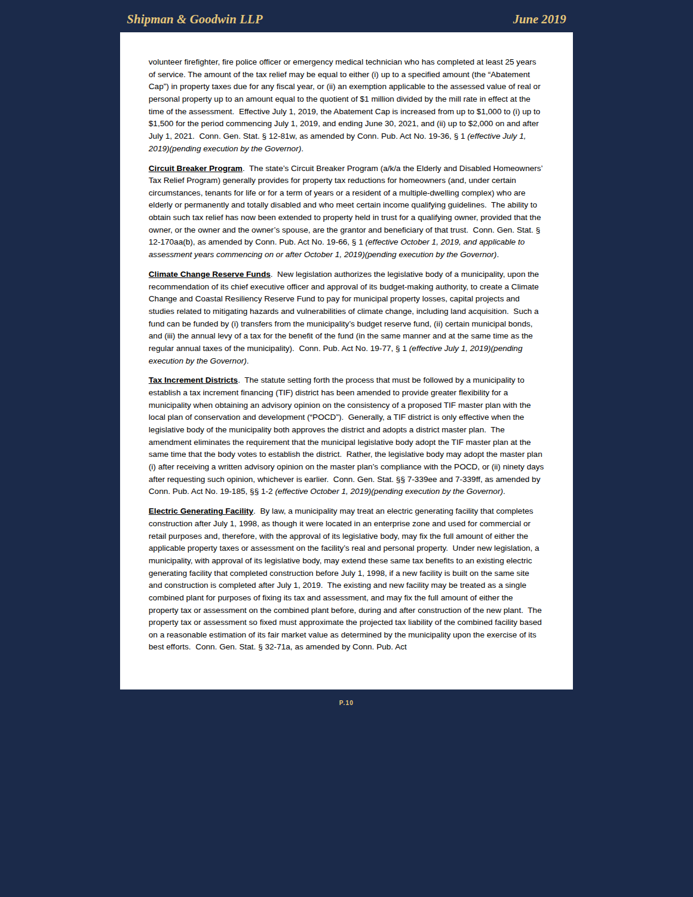Shipman & Goodwin LLP
June 2019
volunteer firefighter, fire police officer or emergency medical technician who has completed at least 25 years of service. The amount of the tax relief may be equal to either (i) up to a specified amount (the “Abatement Cap”) in property taxes due for any fiscal year, or (ii) an exemption applicable to the assessed value of real or personal property up to an amount equal to the quotient of $1 million divided by the mill rate in effect at the time of the assessment. Effective July 1, 2019, the Abatement Cap is increased from up to $1,000 to (i) up to $1,500 for the period commencing July 1, 2019, and ending June 30, 2021, and (ii) up to $2,000 on and after July 1, 2021. Conn. Gen. Stat. § 12-81w, as amended by Conn. Pub. Act No. 19-36, § 1 (effective July 1, 2019)(pending execution by the Governor).
Circuit Breaker Program. The state’s Circuit Breaker Program (a/k/a the Elderly and Disabled Homeowners’ Tax Relief Program) generally provides for property tax reductions for homeowners (and, under certain circumstances, tenants for life or for a term of years or a resident of a multiple-dwelling complex) who are elderly or permanently and totally disabled and who meet certain income qualifying guidelines. The ability to obtain such tax relief has now been extended to property held in trust for a qualifying owner, provided that the owner, or the owner and the owner’s spouse, are the grantor and beneficiary of that trust. Conn. Gen. Stat. § 12-170aa(b), as amended by Conn. Pub. Act No. 19-66, § 1 (effective October 1, 2019, and applicable to assessment years commencing on or after October 1, 2019)(pending execution by the Governor).
Climate Change Reserve Funds. New legislation authorizes the legislative body of a municipality, upon the recommendation of its chief executive officer and approval of its budget-making authority, to create a Climate Change and Coastal Resiliency Reserve Fund to pay for municipal property losses, capital projects and studies related to mitigating hazards and vulnerabilities of climate change, including land acquisition. Such a fund can be funded by (i) transfers from the municipality’s budget reserve fund, (ii) certain municipal bonds, and (iii) the annual levy of a tax for the benefit of the fund (in the same manner and at the same time as the regular annual taxes of the municipality). Conn. Pub. Act No. 19-77, § 1 (effective July 1, 2019)(pending execution by the Governor).
Tax Increment Districts. The statute setting forth the process that must be followed by a municipality to establish a tax increment financing (TIF) district has been amended to provide greater flexibility for a municipality when obtaining an advisory opinion on the consistency of a proposed TIF master plan with the local plan of conservation and development (“POCD”). Generally, a TIF district is only effective when the legislative body of the municipality both approves the district and adopts a district master plan. The amendment eliminates the requirement that the municipal legislative body adopt the TIF master plan at the same time that the body votes to establish the district. Rather, the legislative body may adopt the master plan (i) after receiving a written advisory opinion on the master plan’s compliance with the POCD, or (ii) ninety days after requesting such opinion, whichever is earlier. Conn. Gen. Stat. §§ 7-339ee and 7-339ff, as amended by Conn. Pub. Act No. 19-185, §§ 1-2 (effective October 1, 2019)(pending execution by the Governor).
Electric Generating Facility. By law, a municipality may treat an electric generating facility that completes construction after July 1, 1998, as though it were located in an enterprise zone and used for commercial or retail purposes and, therefore, with the approval of its legislative body, may fix the full amount of either the applicable property taxes or assessment on the facility’s real and personal property. Under new legislation, a municipality, with approval of its legislative body, may extend these same tax benefits to an existing electric generating facility that completed construction before July 1, 1998, if a new facility is built on the same site and construction is completed after July 1, 2019. The existing and new facility may be treated as a single combined plant for purposes of fixing its tax and assessment, and may fix the full amount of either the property tax or assessment on the combined plant before, during and after construction of the new plant. The property tax or assessment so fixed must approximate the projected tax liability of the combined facility based on a reasonable estimation of its fair market value as determined by the municipality upon the exercise of its best efforts. Conn. Gen. Stat. § 32-71a, as amended by Conn. Pub. Act
P.10